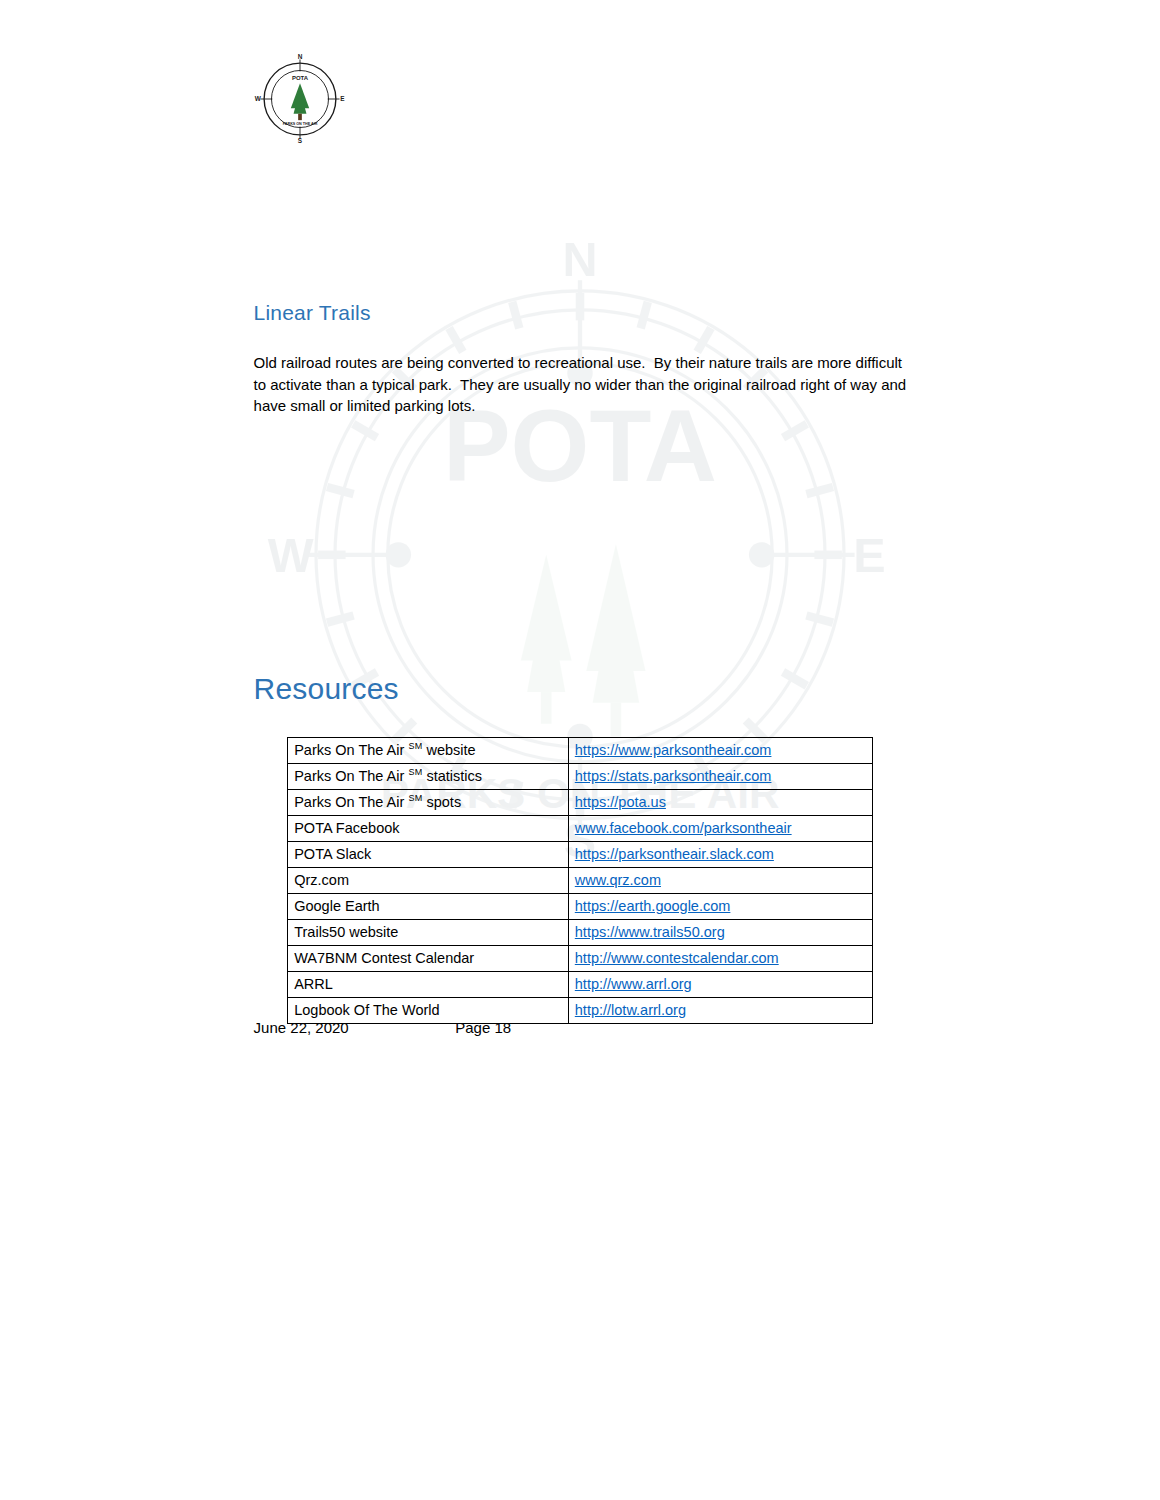N S W E POTA PARKS ON THE AIR
N S W E POTA PARKS ON THE AIR
Linear Trails
Old railroad routes are being converted to recreational use. By their nature trails are more difficult to activate than a typical park. They are usually no wider than the original railroad right of way and have small or limited parking lots.
Resources
| Parks On The Air SM website | https://www.parksontheair.com |
| Parks On The Air SM statistics | https://stats.parksontheair.com |
| Parks On The Air SM spots | https://pota.us |
| POTA Facebook | www.facebook.com/parksontheair |
| POTA Slack | https://parksontheair.slack.com |
| Qrz.com | www.qrz.com |
| Google Earth | https://earth.google.com |
| Trails50 website | https://www.trails50.org |
| WA7BNM Contest Calendar | http://www.contestcalendar.com |
| ARRL | http://www.arrl.org |
| Logbook Of The World | http://lotw.arrl.org |
June 22, 2020
Page 18